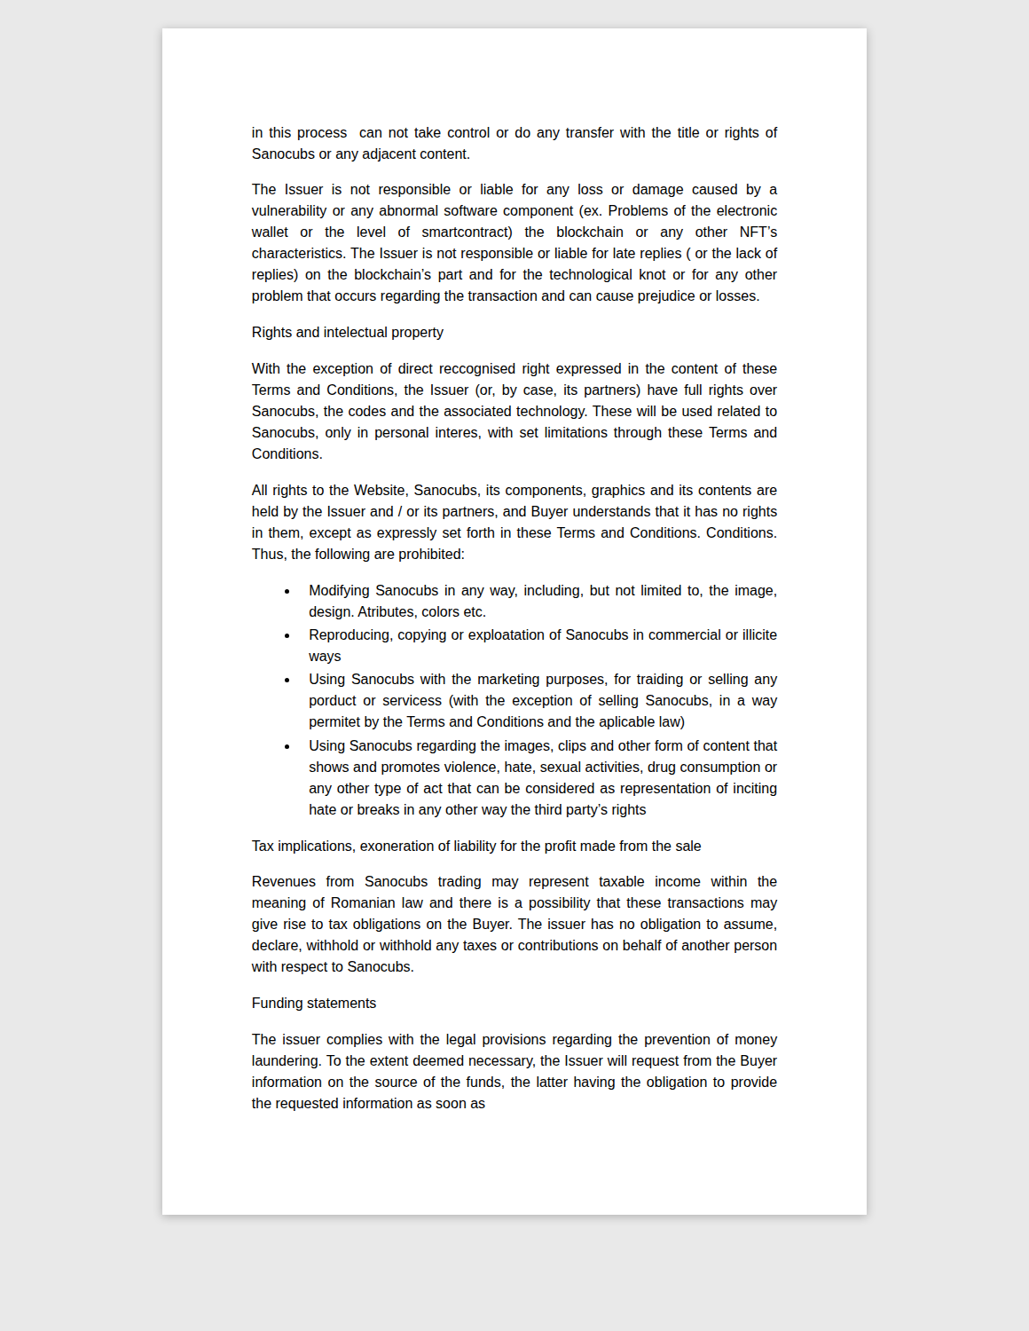in this process can not take control or do any transfer with the title or rights of Sanocubs or any adjacent content.
The Issuer is not responsible or liable for any loss or damage caused by a vulnerability or any abnormal software component (ex. Problems of the electronic wallet or the level of smartcontract) the blockchain or any other NFT’s characteristics. The Issuer is not responsible or liable for late replies ( or the lack of replies) on the blockchain’s part and for the technological knot or for any other problem that occurs regarding the transaction and can cause prejudice or losses.
Rights and intelectual property
With the exception of direct reccognised right expressed in the content of these Terms and Conditions, the Issuer (or, by case, its partners) have full rights over Sanocubs, the codes and the associated technology. These will be used related to Sanocubs, only in personal interes, with set limitations through these Terms and Conditions.
All rights to the Website, Sanocubs, its components, graphics and its contents are held by the Issuer and / or its partners, and Buyer understands that it has no rights in them, except as expressly set forth in these Terms and Conditions. Conditions. Thus, the following are prohibited:
Modifying Sanocubs in any way, including, but not limited to, the image, design. Atributes, colors etc.
Reproducing, copying or exploatation of Sanocubs in commercial or illicite ways
Using Sanocubs with the marketing purposes, for traiding or selling any porduct or servicess (with the exception of selling Sanocubs, in a way permitet by the Terms and Conditions and the aplicable law)
Using Sanocubs regarding the images, clips and other form of content that shows and promotes violence, hate, sexual activities, drug consumption or any other type of act that can be considered as representation of inciting hate or breaks in any other way the third party’s rights
Tax implications, exoneration of liability for the profit made from the sale
Revenues from Sanocubs trading may represent taxable income within the meaning of Romanian law and there is a possibility that these transactions may give rise to tax obligations on the Buyer. The issuer has no obligation to assume, declare, withhold or withhold any taxes or contributions on behalf of another person with respect to Sanocubs.
Funding statements
The issuer complies with the legal provisions regarding the prevention of money laundering. To the extent deemed necessary, the Issuer will request from the Buyer information on the source of the funds, the latter having the obligation to provide the requested information as soon as